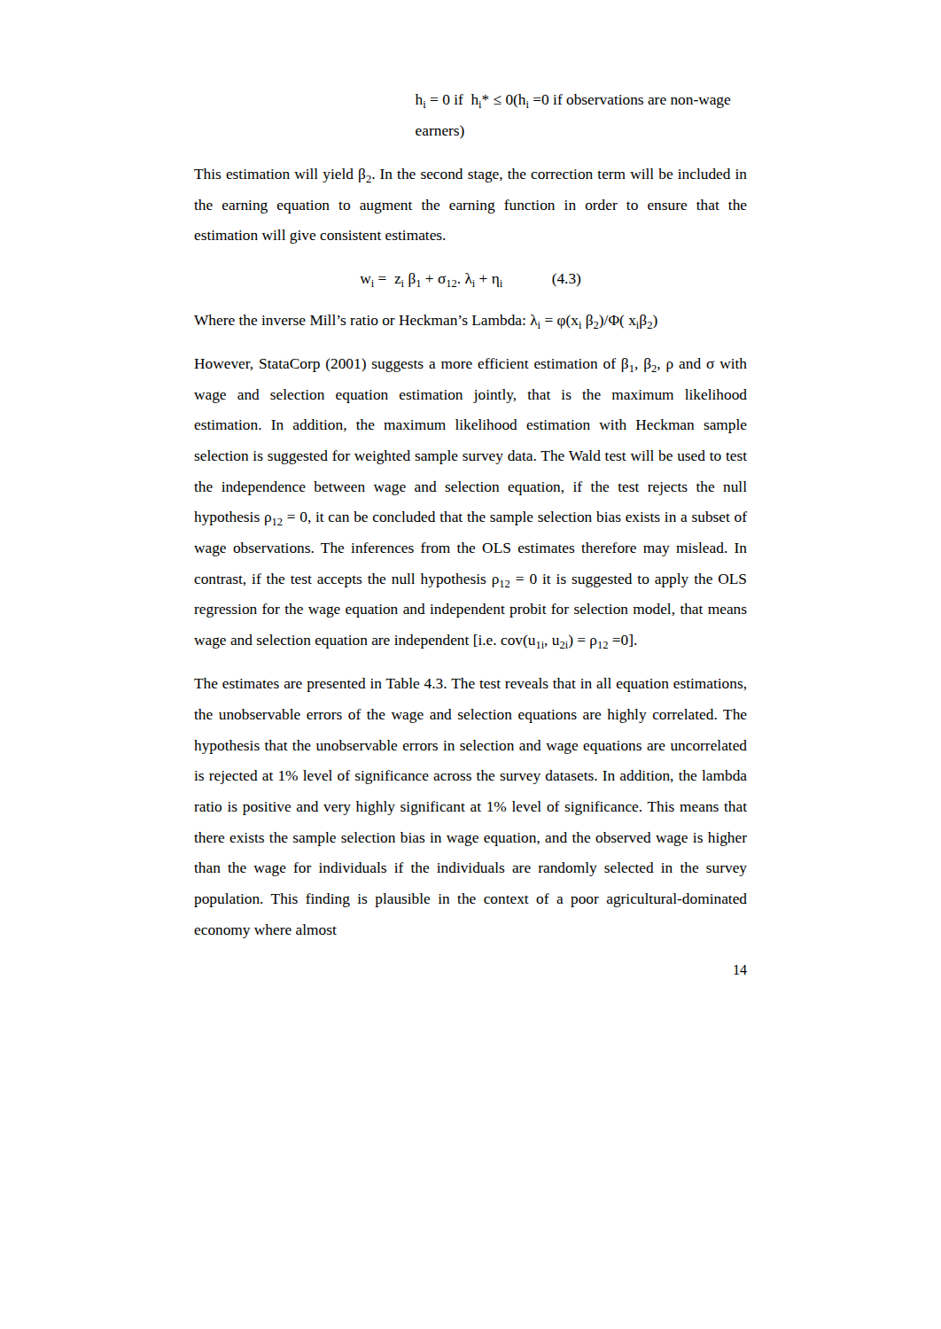hi = 0 if hi* ≤ 0(hi =0 if observations are non-wage earners)
This estimation will yield β2. In the second stage, the correction term will be included in the earning equation to augment the earning function in order to ensure that the estimation will give consistent estimates.
wi = zi β1 + σ12. λi + ηi(4.3)
Where the inverse Mill’s ratio or Heckman’s Lambda: λi = φ(xi β2)/Φ( xiβ2)
However, StataCorp (2001) suggests a more efficient estimation of β1, β2, ρ and σ with wage and selection equation estimation jointly, that is the maximum likelihood estimation. In addition, the maximum likelihood estimation with Heckman sample selection is suggested for weighted sample survey data. The Wald test will be used to test the independence between wage and selection equation, if the test rejects the null hypothesis ρ12 = 0, it can be concluded that the sample selection bias exists in a subset of wage observations. The inferences from the OLS estimates therefore may mislead. In contrast, if the test accepts the null hypothesis ρ12 = 0 it is suggested to apply the OLS regression for the wage equation and independent probit for selection model, that means wage and selection equation are independent [i.e. cov(u1i, u2i) = ρ12 =0].
The estimates are presented in Table 4.3. The test reveals that in all equation estimations, the unobservable errors of the wage and selection equations are highly correlated. The hypothesis that the unobservable errors in selection and wage equations are uncorrelated is rejected at 1% level of significance across the survey datasets. In addition, the lambda ratio is positive and very highly significant at 1% level of significance. This means that there exists the sample selection bias in wage equation, and the observed wage is higher than the wage for individuals if the individuals are randomly selected in the survey population. This finding is plausible in the context of a poor agricultural-dominated economy where almost
14